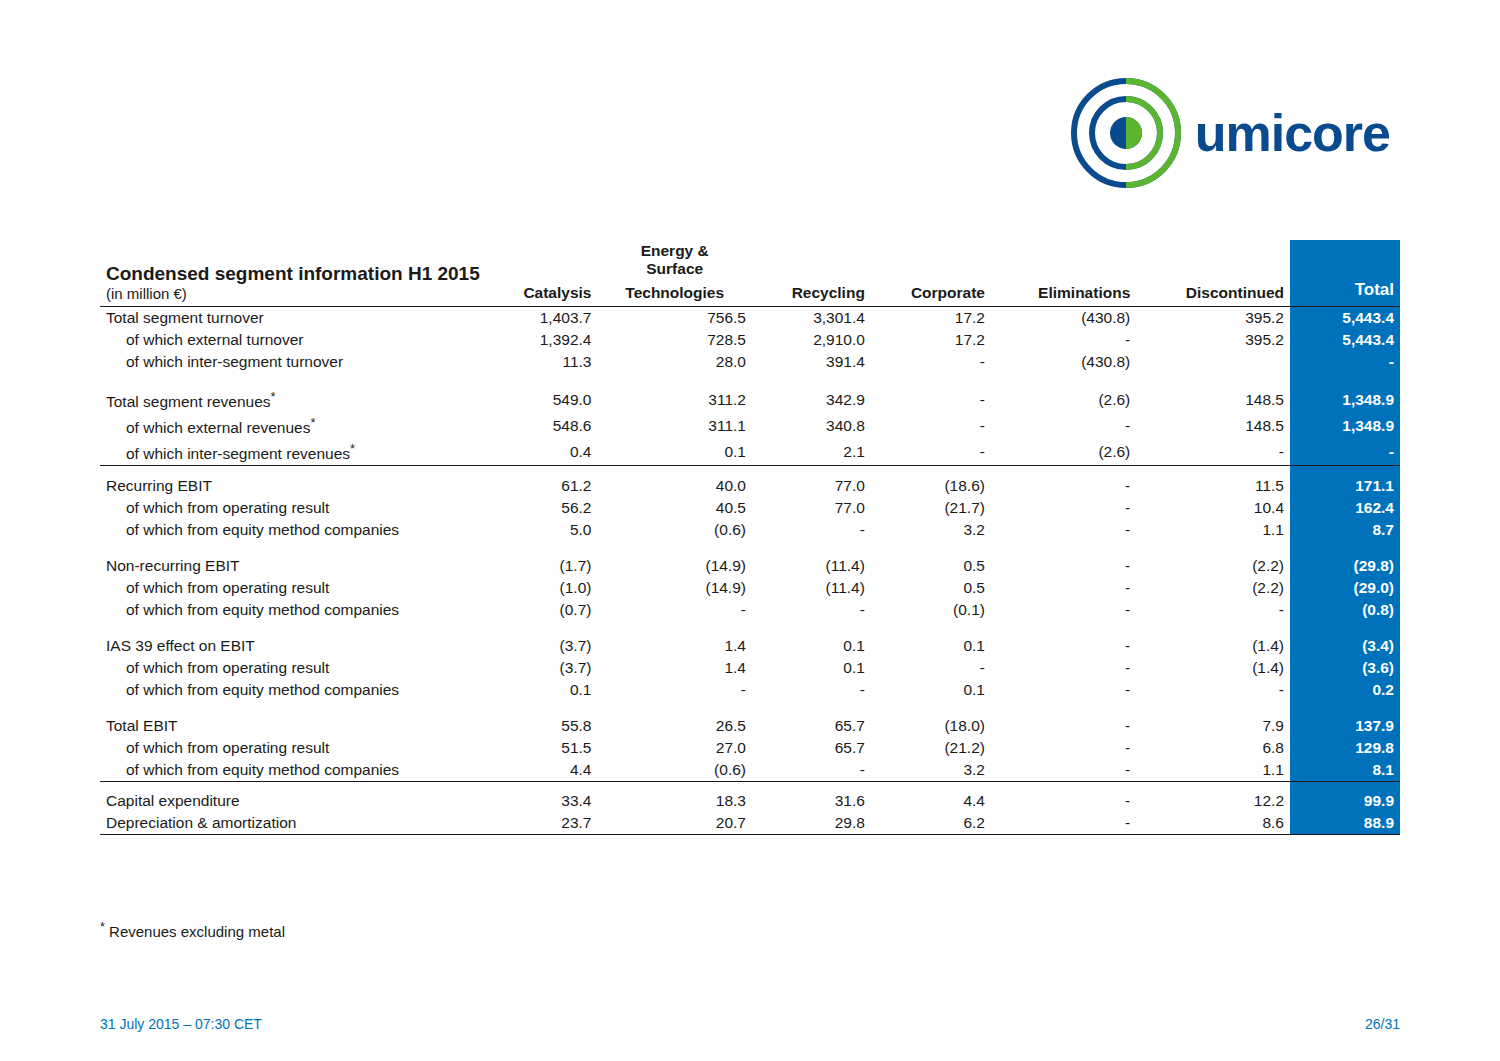umicore
| Condensed segment information H1 2015 (in million €) | | Energy & Surface | | | | | Total |
| --- | --- | --- | --- | --- | --- | --- | --- |
| Catalysis | Technologies | Recycling | Corporate | Eliminations | Discontinued |
| Total segment turnover | 1,403.7 | 756.5 | 3,301.4 | 17.2 | (430.8) | 395.2 | 5,443.4 |
| of which external turnover | 1,392.4 | 728.5 | 2,910.0 | 17.2 | - | 395.2 | 5,443.4 |
| of which inter-segment turnover | 11.3 | 28.0 | 391.4 | - | (430.8) | | - |
| Total segment revenues * | 549.0 | 311.2 | 342.9 | - | (2.6) | 148.5 | 1,348.9 |
| of which external revenues * | 548.6 | 311.1 | 340.8 | - | - | 148.5 | 1,348.9 |
| of which inter-segment revenues * | 0.4 | 0.1 | 2.1 | - | (2.6) | - | - |
| Recurring EBIT | 61.2 | 40.0 | 77.0 | (18.6) | - | 11.5 | 171.1 |
| of which from operating result | 56.2 | 40.5 | 77.0 | (21.7) | - | 10.4 | 162.4 |
| of which from equity method companies | 5.0 | (0.6) | - | 3.2 | - | 1.1 | 8.7 |
| Non-recurring EBIT | (1.7) | (14.9) | (11.4) | 0.5 | - | (2.2) | (29.8) |
| of which from operating result | (1.0) | (14.9) | (11.4) | 0.5 | - | (2.2) | (29.0) |
| of which from equity method companies | (0.7) | - | - | (0.1) | - | - | (0.8) |
| IAS 39 effect on EBIT | (3.7) | 1.4 | 0.1 | 0.1 | - | (1.4) | (3.4) |
| of which from operating result | (3.7) | 1.4 | 0.1 | - | - | (1.4) | (3.6) |
| of which from equity method companies | 0.1 | - | - | 0.1 | - | - | 0.2 |
| Total EBIT | 55.8 | 26.5 | 65.7 | (18.0) | - | 7.9 | 137.9 |
| of which from operating result | 51.5 | 27.0 | 65.7 | (21.2) | - | 6.8 | 129.8 |
| of which from equity method companies | 4.4 | (0.6) | - | 3.2 | - | 1.1 | 8.1 |
| Capital expenditure | 33.4 | 18.3 | 31.6 | 4.4 | - | 12.2 | 99.9 |
| Depreciation & amortization | 23.7 | 20.7 | 29.8 | 6.2 | - | 8.6 | 88.9 |
* Revenues excluding metal
31 July 2015 – 07:30 CET 26/31